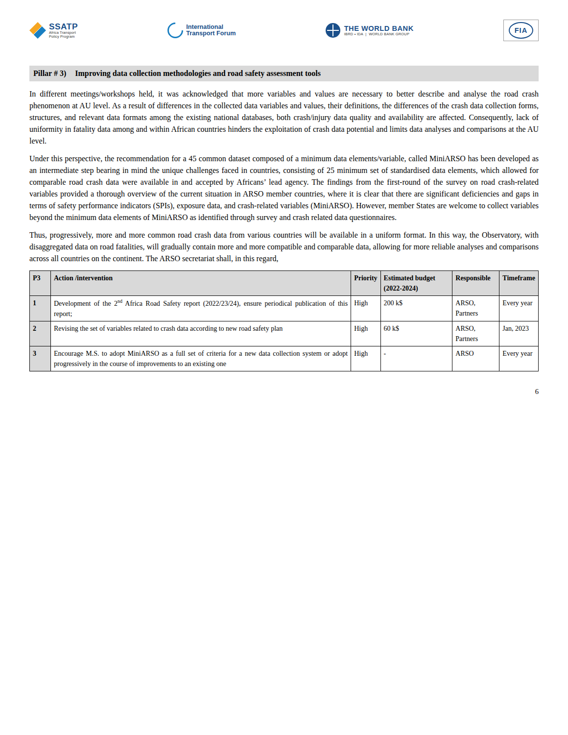SSATP
Africa Transport
Policy Program
International
Transport Forum
THE WORLD BANK
IBRD • IDA | WORLD BANK GROUP
FIA
Pillar # 3) Improving data collection methodologies and road safety assessment tools
In different meetings/workshops held, it was acknowledged that more variables and values are necessary to better describe and analyse the road crash phenomenon at AU level. As a result of differences in the collected data variables and values, their definitions, the differences of the crash data collection forms, structures, and relevant data formats among the existing national databases, both crash/injury data quality and availability are affected. Consequently, lack of uniformity in fatality data among and within African countries hinders the exploitation of crash data potential and limits data analyses and comparisons at the AU level.
Under this perspective, the recommendation for a 45 common dataset composed of a minimum data elements/variable, called MiniARSO has been developed as an intermediate step bearing in mind the unique challenges faced in countries, consisting of 25 minimum set of standardised data elements, which allowed for comparable road crash data were available in and accepted by Africans’ lead agency. The findings from the first-round of the survey on road crash-related variables provided a thorough overview of the current situation in ARSO member countries, where it is clear that there are significant deficiencies and gaps in terms of safety performance indicators (SPIs), exposure data, and crash-related variables (MiniARSO). However, member States are welcome to collect variables beyond the minimum data elements of MiniARSO as identified through survey and crash related data questionnaires.
Thus, progressively, more and more common road crash data from various countries will be available in a uniform format. In this way, the Observatory, with disaggregated data on road fatalities, will gradually contain more and more compatible and comparable data, allowing for more reliable analyses and comparisons across all countries on the continent. The ARSO secretariat shall, in this regard,
| P3 | Action /intervention | Priority | Estimated budget (2022-2024) | Responsible | Timeframe |
| --- | --- | --- | --- | --- | --- |
| 1 | Development of the 2 nd Africa Road Safety report (2022/23/24), ensure periodical publication of this report; | High | 200 k$ | ARSO, Partners | Every year |
| 2 | Revising the set of variables related to crash data according to new road safety plan | High | 60 k$ | ARSO, Partners | Jan, 2023 |
| 3 | Encourage M.S. to adopt MiniARSO as a full set of criteria for a new data collection system or adopt progressively in the course of improvements to an existing one | High | - | ARSO | Every year |
6